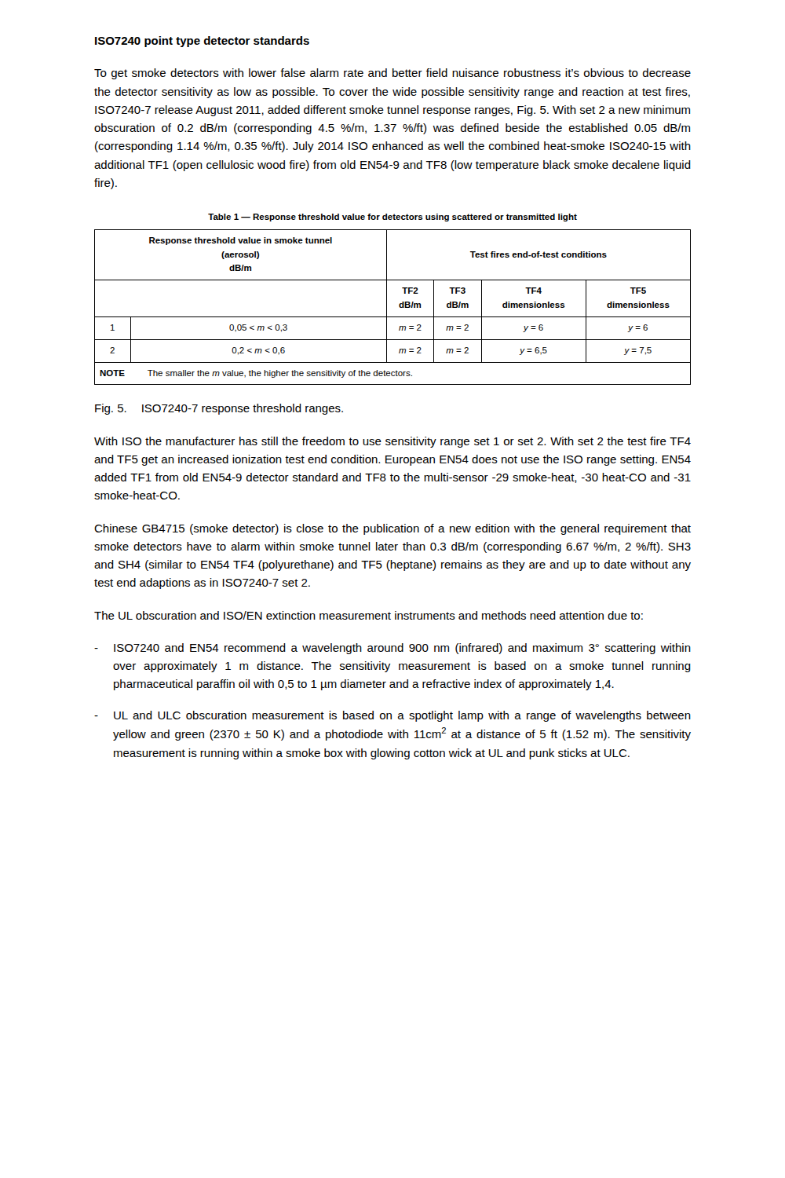ISO7240 point type detector standards
To get smoke detectors with lower false alarm rate and better field nuisance robustness it’s obvious to decrease the detector sensitivity as low as possible. To cover the wide possible sensitivity range and reaction at test fires, ISO7240-7 release August 2011, added different smoke tunnel response ranges, Fig. 5. With set 2 a new minimum obscuration of 0.2 dB/m (corresponding 4.5 %/m, 1.37 %/ft) was defined beside the established 0.05 dB/m (corresponding 1.14 %/m, 0.35 %/ft). July 2014 ISO enhanced as well the combined heat-smoke ISO240-15 with additional TF1 (open cellulosic wood fire) from old EN54-9 and TF8 (low temperature black smoke decalene liquid fire).
Table 1 — Response threshold value for detectors using scattered or transmitted light
| Response threshold value in smoke tunnel (aerosol) dB/m | Test fires end-of-test conditions |
| --- | --- |
| | TF2 dB/m | TF3 dB/m | TF4 dimensionless | TF5 dimensionless |
| 1 | 0,05 < m < 0,3 | m = 2 | m = 2 | y = 6 | y = 6 |
| 2 | 0,2 < m < 0,6 | m = 2 | m = 2 | y = 6,5 | y = 7,5 |
| NOTE The smaller the m value, the higher the sensitivity of the detectors. |
Fig. 5. ISO7240-7 response threshold ranges.
With ISO the manufacturer has still the freedom to use sensitivity range set 1 or set 2. With set 2 the test fire TF4 and TF5 get an increased ionization test end condition. European EN54 does not use the ISO range setting. EN54 added TF1 from old EN54-9 detector standard and TF8 to the multi-sensor -29 smoke-heat, -30 heat-CO and -31 smoke-heat-CO.
Chinese GB4715 (smoke detector) is close to the publication of a new edition with the general requirement that smoke detectors have to alarm within smoke tunnel later than 0.3 dB/m (corresponding 6.67 %/m, 2 %/ft). SH3 and SH4 (similar to EN54 TF4 (polyurethane) and TF5 (heptane) remains as they are and up to date without any test end adaptions as in ISO7240-7 set 2.
The UL obscuration and ISO/EN extinction measurement instruments and methods need attention due to:
ISO7240 and EN54 recommend a wavelength around 900 nm (infrared) and maximum 3° scattering within over approximately 1 m distance. The sensitivity measurement is based on a smoke tunnel running pharmaceutical paraffin oil with 0,5 to 1 µm diameter and a refractive index of approximately 1,4.
UL and ULC obscuration measurement is based on a spotlight lamp with a range of wavelengths between yellow and green (2370 ± 50 K) and a photodiode with 11cm2 at a distance of 5 ft (1.52 m). The sensitivity measurement is running within a smoke box with glowing cotton wick at UL and punk sticks at ULC.